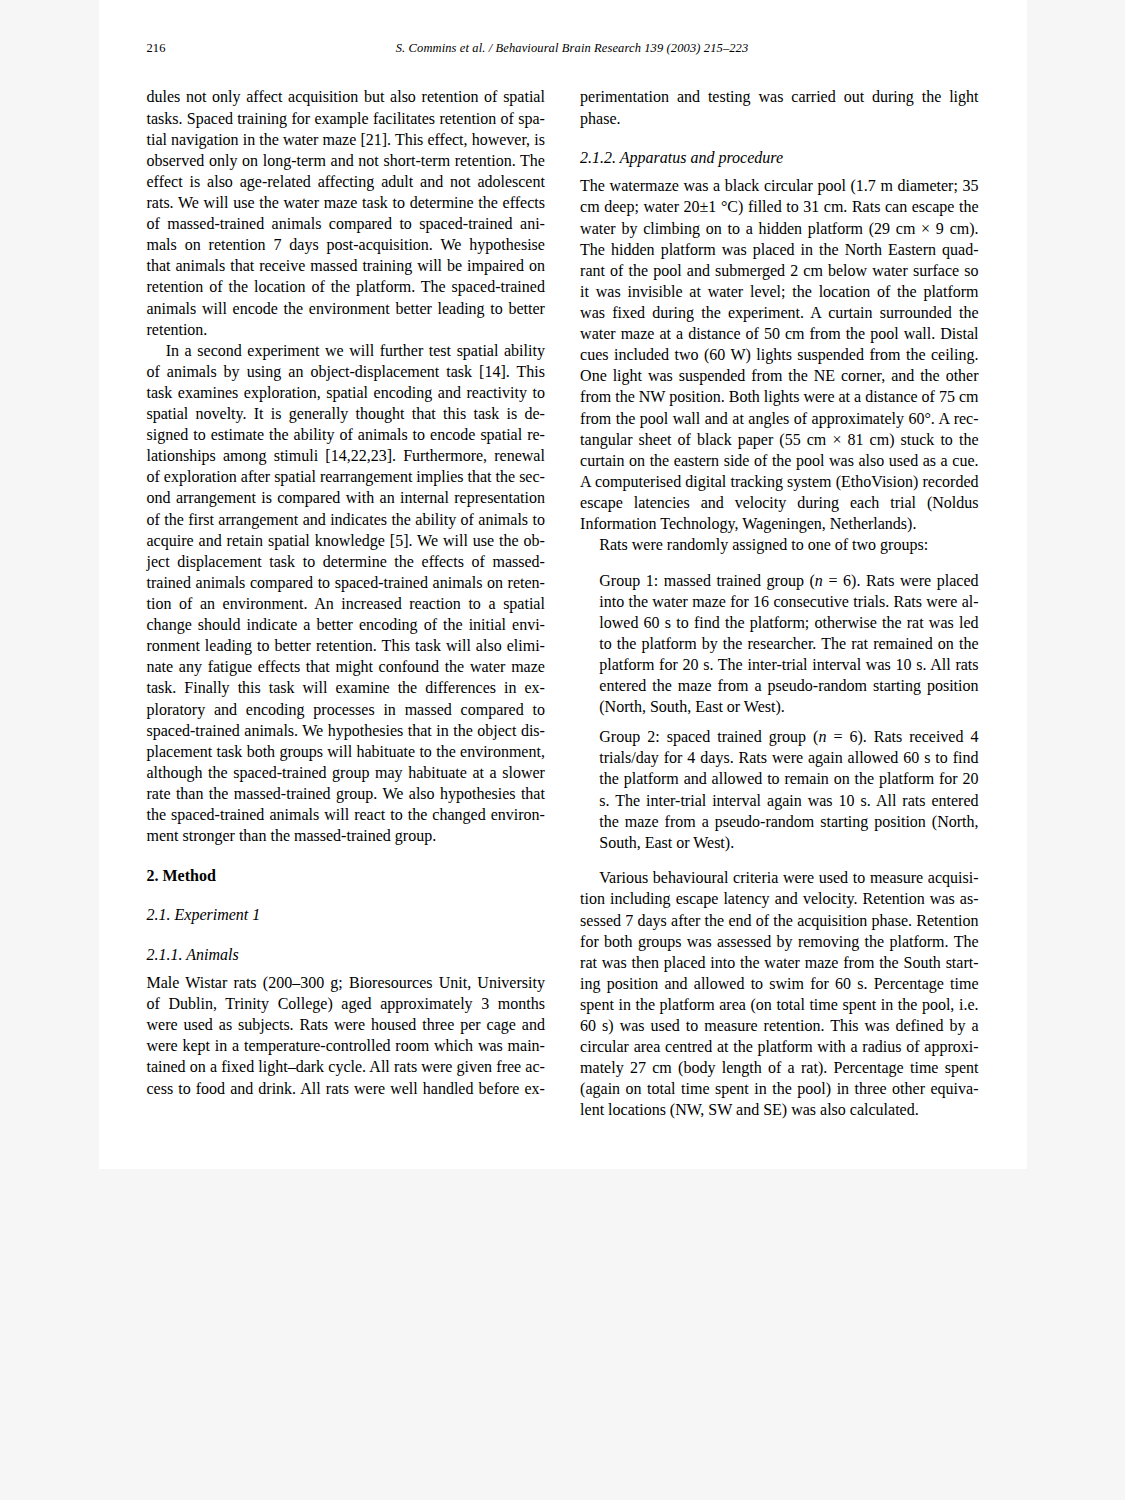216 S. Commins et al. / Behavioural Brain Research 139 (2003) 215–223
dules not only affect acquisition but also retention of spatial tasks. Spaced training for example facilitates retention of spatial navigation in the water maze [21]. This effect, however, is observed only on long-term and not short-term retention. The effect is also age-related affecting adult and not adolescent rats. We will use the water maze task to determine the effects of massed-trained animals compared to spaced-trained animals on retention 7 days post-acquisition. We hypothesise that animals that receive massed training will be impaired on retention of the location of the platform. The spaced-trained animals will encode the environment better leading to better retention.
In a second experiment we will further test spatial ability of animals by using an object-displacement task [14]. This task examines exploration, spatial encoding and reactivity to spatial novelty. It is generally thought that this task is designed to estimate the ability of animals to encode spatial relationships among stimuli [14,22,23]. Furthermore, renewal of exploration after spatial rearrangement implies that the second arrangement is compared with an internal representation of the first arrangement and indicates the ability of animals to acquire and retain spatial knowledge [5]. We will use the object displacement task to determine the effects of massed-trained animals compared to spaced-trained animals on retention of an environment. An increased reaction to a spatial change should indicate a better encoding of the initial environment leading to better retention. This task will also eliminate any fatigue effects that might confound the water maze task. Finally this task will examine the differences in exploratory and encoding processes in massed compared to spaced-trained animals. We hypothesies that in the object displacement task both groups will habituate to the environment, although the spaced-trained group may habituate at a slower rate than the massed-trained group. We also hypothesies that the spaced-trained animals will react to the changed environment stronger than the massed-trained group.
2. Method
2.1. Experiment 1
2.1.1. Animals
Male Wistar rats (200–300 g; Bioresources Unit, University of Dublin, Trinity College) aged approximately 3 months were used as subjects. Rats were housed three per cage and were kept in a temperature-controlled room which was maintained on a fixed light–dark cycle. All rats were given free access to food and drink. All rats were well handled before experimentation and testing was carried out during the light phase.
2.1.2. Apparatus and procedure
The watermaze was a black circular pool (1.7 m diameter; 35 cm deep; water 20±1 °C) filled to 31 cm. Rats can escape the water by climbing on to a hidden platform (29 cm × 9 cm). The hidden platform was placed in the North Eastern quadrant of the pool and submerged 2 cm below water surface so it was invisible at water level; the location of the platform was fixed during the experiment. A curtain surrounded the water maze at a distance of 50 cm from the pool wall. Distal cues included two (60 W) lights suspended from the ceiling. One light was suspended from the NE corner, and the other from the NW position. Both lights were at a distance of 75 cm from the pool wall and at angles of approximately 60°. A rectangular sheet of black paper (55 cm × 81 cm) stuck to the curtain on the eastern side of the pool was also used as a cue. A computerised digital tracking system (EthoVision) recorded escape latencies and velocity during each trial (Noldus Information Technology, Wageningen, Netherlands).
Rats were randomly assigned to one of two groups:
Group 1: massed trained group (n = 6). Rats were placed into the water maze for 16 consecutive trials. Rats were allowed 60 s to find the platform; otherwise the rat was led to the platform by the researcher. The rat remained on the platform for 20 s. The inter-trial interval was 10 s. All rats entered the maze from a pseudo-random starting position (North, South, East or West).
Group 2: spaced trained group (n = 6). Rats received 4 trials/day for 4 days. Rats were again allowed 60 s to find the platform and allowed to remain on the platform for 20 s. The inter-trial interval again was 10 s. All rats entered the maze from a pseudo-random starting position (North, South, East or West).
Various behavioural criteria were used to measure acquisition including escape latency and velocity. Retention was assessed 7 days after the end of the acquisition phase. Retention for both groups was assessed by removing the platform. The rat was then placed into the water maze from the South starting position and allowed to swim for 60 s. Percentage time spent in the platform area (on total time spent in the pool, i.e. 60 s) was used to measure retention. This was defined by a circular area centred at the platform with a radius of approximately 27 cm (body length of a rat). Percentage time spent (again on total time spent in the pool) in three other equivalent locations (NW, SW and SE) was also calculated.